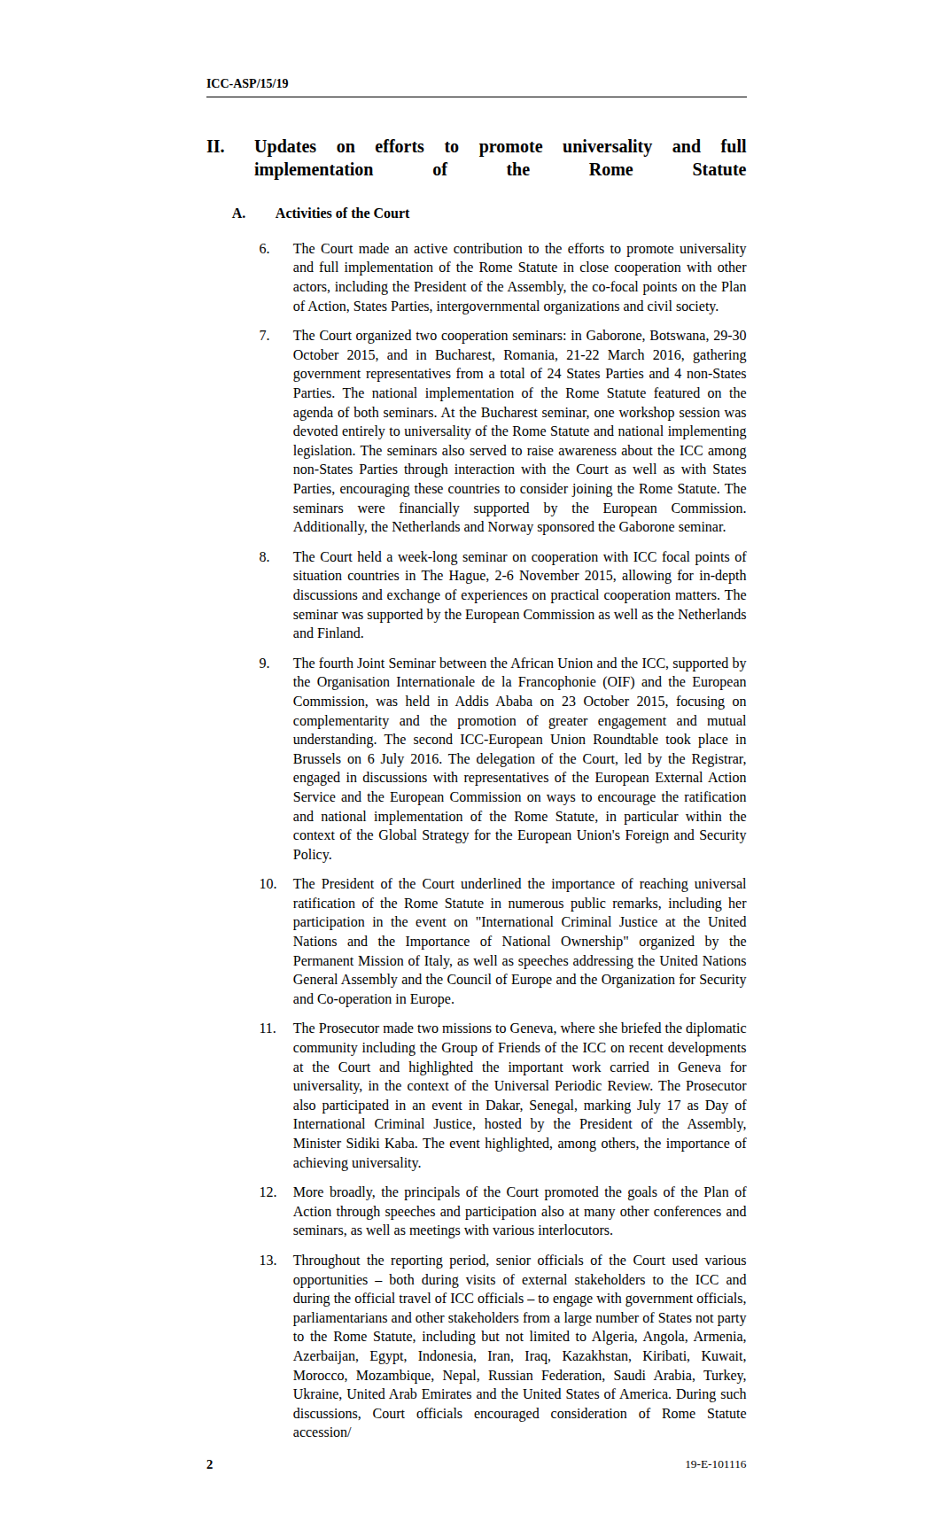ICC-ASP/15/19
II. Updates on efforts to promote universality and full implementation of the Rome Statute
A. Activities of the Court
6. The Court made an active contribution to the efforts to promote universality and full implementation of the Rome Statute in close cooperation with other actors, including the President of the Assembly, the co-focal points on the Plan of Action, States Parties, intergovernmental organizations and civil society.
7. The Court organized two cooperation seminars: in Gaborone, Botswana, 29-30 October 2015, and in Bucharest, Romania, 21-22 March 2016, gathering government representatives from a total of 24 States Parties and 4 non-States Parties. The national implementation of the Rome Statute featured on the agenda of both seminars. At the Bucharest seminar, one workshop session was devoted entirely to universality of the Rome Statute and national implementing legislation. The seminars also served to raise awareness about the ICC among non-States Parties through interaction with the Court as well as with States Parties, encouraging these countries to consider joining the Rome Statute. The seminars were financially supported by the European Commission. Additionally, the Netherlands and Norway sponsored the Gaborone seminar.
8. The Court held a week-long seminar on cooperation with ICC focal points of situation countries in The Hague, 2-6 November 2015, allowing for in-depth discussions and exchange of experiences on practical cooperation matters. The seminar was supported by the European Commission as well as the Netherlands and Finland.
9. The fourth Joint Seminar between the African Union and the ICC, supported by the Organisation Internationale de la Francophonie (OIF) and the European Commission, was held in Addis Ababa on 23 October 2015, focusing on complementarity and the promotion of greater engagement and mutual understanding. The second ICC-European Union Roundtable took place in Brussels on 6 July 2016. The delegation of the Court, led by the Registrar, engaged in discussions with representatives of the European External Action Service and the European Commission on ways to encourage the ratification and national implementation of the Rome Statute, in particular within the context of the Global Strategy for the European Union's Foreign and Security Policy.
10. The President of the Court underlined the importance of reaching universal ratification of the Rome Statute in numerous public remarks, including her participation in the event on "International Criminal Justice at the United Nations and the Importance of National Ownership" organized by the Permanent Mission of Italy, as well as speeches addressing the United Nations General Assembly and the Council of Europe and the Organization for Security and Co-operation in Europe.
11. The Prosecutor made two missions to Geneva, where she briefed the diplomatic community including the Group of Friends of the ICC on recent developments at the Court and highlighted the important work carried in Geneva for universality, in the context of the Universal Periodic Review. The Prosecutor also participated in an event in Dakar, Senegal, marking July 17 as Day of International Criminal Justice, hosted by the President of the Assembly, Minister Sidiki Kaba. The event highlighted, among others, the importance of achieving universality.
12. More broadly, the principals of the Court promoted the goals of the Plan of Action through speeches and participation also at many other conferences and seminars, as well as meetings with various interlocutors.
13. Throughout the reporting period, senior officials of the Court used various opportunities – both during visits of external stakeholders to the ICC and during the official travel of ICC officials – to engage with government officials, parliamentarians and other stakeholders from a large number of States not party to the Rome Statute, including but not limited to Algeria, Angola, Armenia, Azerbaijan, Egypt, Indonesia, Iran, Iraq, Kazakhstan, Kiribati, Kuwait, Morocco, Mozambique, Nepal, Russian Federation, Saudi Arabia, Turkey, Ukraine, United Arab Emirates and the United States of America. During such discussions, Court officials encouraged consideration of Rome Statute accession/
2 19-E-101116